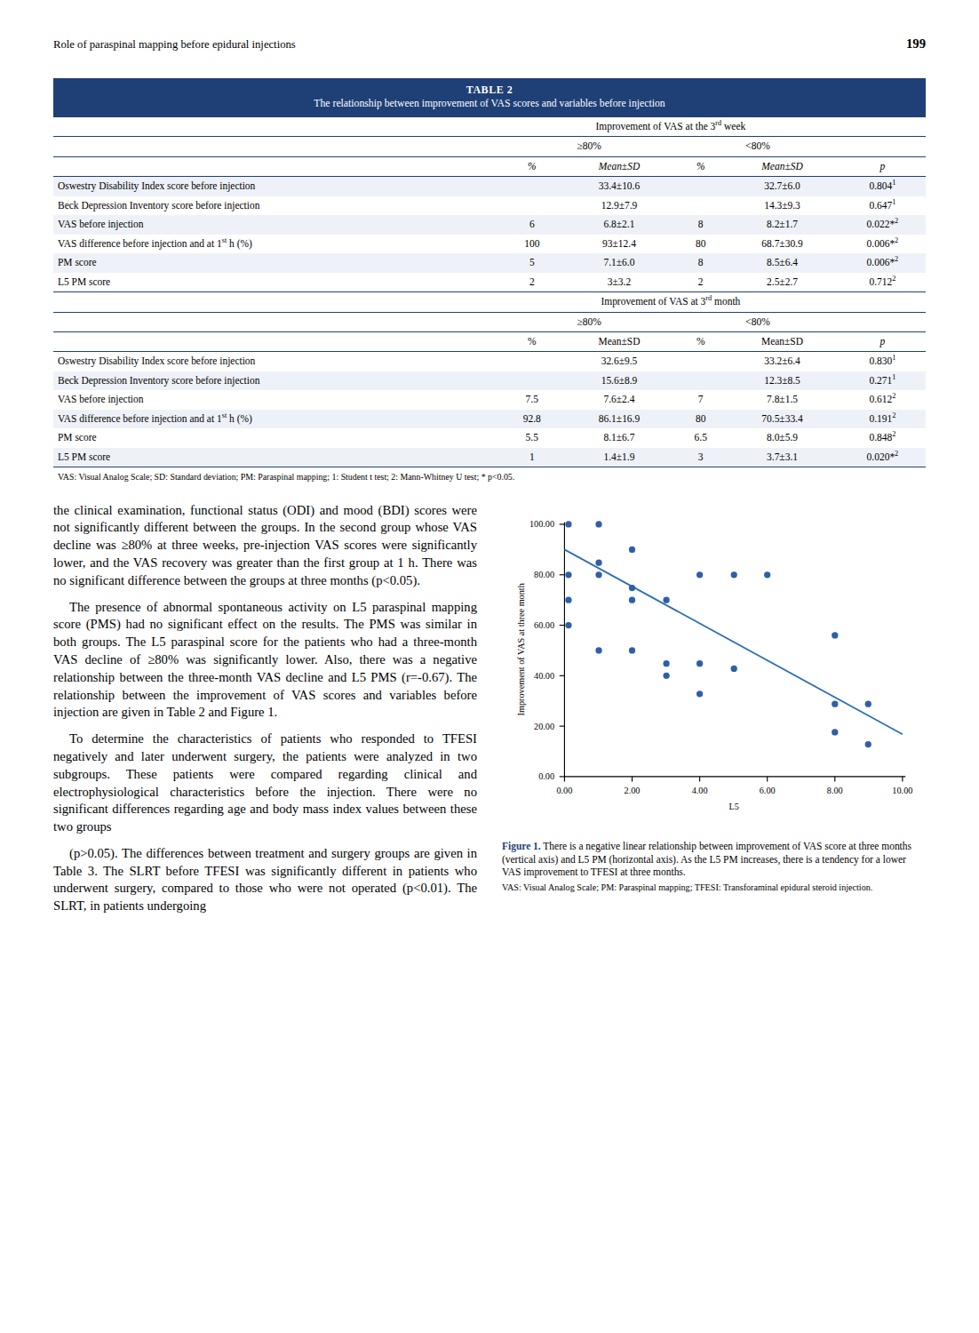Role of paraspinal mapping before epidural injections
199
TABLE 2 The relationship between improvement of VAS scores and variables before injection
| | Improvement of VAS at the 3 rd week | |
| --- | --- | --- |
| | ≥80% | <80% | |
| | % | Mean±SD | % | Mean±SD | p |
| Oswestry Disability Index score before injection | | 33.4±10.6 | | 32.7±6.0 | 0.804 1 |
| Beck Depression Inventory score before injection | | 12.9±7.9 | | 14.3±9.3 | 0.647 1 |
| VAS before injection | 6 | 6.8±2.1 | 8 | 8.2±1.7 | 0.022* 2 |
| VAS difference before injection and at 1 st h (%) | 100 | 93±12.4 | 80 | 68.7±30.9 | 0.006* 2 |
| PM score | 5 | 7.1±6.0 | 8 | 8.5±6.4 | 0.006* 2 |
| L5 PM score | 2 | 3±3.2 | 2 | 2.5±2.7 | 0.712 2 |
| | Improvement of VAS at 3 rd month | |
| | ≥80% | <80% | |
| | % | Mean±SD | % | Mean±SD | p |
| Oswestry Disability Index score before injection | | 32.6±9.5 | | 33.2±6.4 | 0.830 1 |
| Beck Depression Inventory score before injection | | 15.6±8.9 | | 12.3±8.5 | 0.271 1 |
| VAS before injection | 7.5 | 7.6±2.4 | 7 | 7.8±1.5 | 0.612 2 |
| VAS difference before injection and at 1 st h (%) | 92.8 | 86.1±16.9 | 80 | 70.5±33.4 | 0.191 2 |
| PM score | 5.5 | 8.1±6.7 | 6.5 | 8.0±5.9 | 0.848 2 |
| L5 PM score | 1 | 1.4±1.9 | 3 | 3.7±3.1 | 0.020* 2 |
| VAS: Visual Analog Scale; SD: Standard deviation; PM: Paraspinal mapping; 1: Student t test; 2: Mann-Whitney U test; * p<0.05. |
the clinical examination, functional status (ODI) and mood (BDI) scores were not significantly different between the groups. In the second group whose VAS decline was ≥80% at three weeks, pre-injection VAS scores were significantly lower, and the VAS recovery was greater than the first group at 1 h. There was no significant difference between the groups at three months (p<0.05).
The presence of abnormal spontaneous activity on L5 paraspinal mapping score (PMS) had no significant effect on the results. The PMS was similar in both groups. The L5 paraspinal score for the patients who had a three-month VAS decline of ≥80% was significantly lower. Also, there was a negative relationship between the three-month VAS decline and L5 PMS (r=-0.67). The relationship between the improvement of VAS scores and variables before injection are given in Table 2 and Figure 1.
To determine the characteristics of patients who responded to TFESI negatively and later underwent surgery, the patients were analyzed in two subgroups. These patients were compared regarding clinical and electrophysiological characteristics before the injection. There were no significant differences regarding age and body mass index values between these two groups
(p>0.05). The differences between treatment and surgery groups are given in Table 3. The SLRT before TFESI was significantly different in patients who underwent surgery, compared to those who were not operated (p<0.01). The SLRT, in patients undergoing
0.00 20.00 40.00 60.00 80.00 100.00 0.00 2.00 4.00 6.00 8.00 10.00 L5 Improvement of VAS at three month
Figure 1. There is a negative linear relationship between improvement of VAS score at three months (vertical axis) and L5 PM (horizontal axis). As the L5 PM increases, there is a tendency for a lower VAS improvement to TFESI at three months.
VAS: Visual Analog Scale; PM: Paraspinal mapping; TFESI: Transforaminal epidural steroid injection.